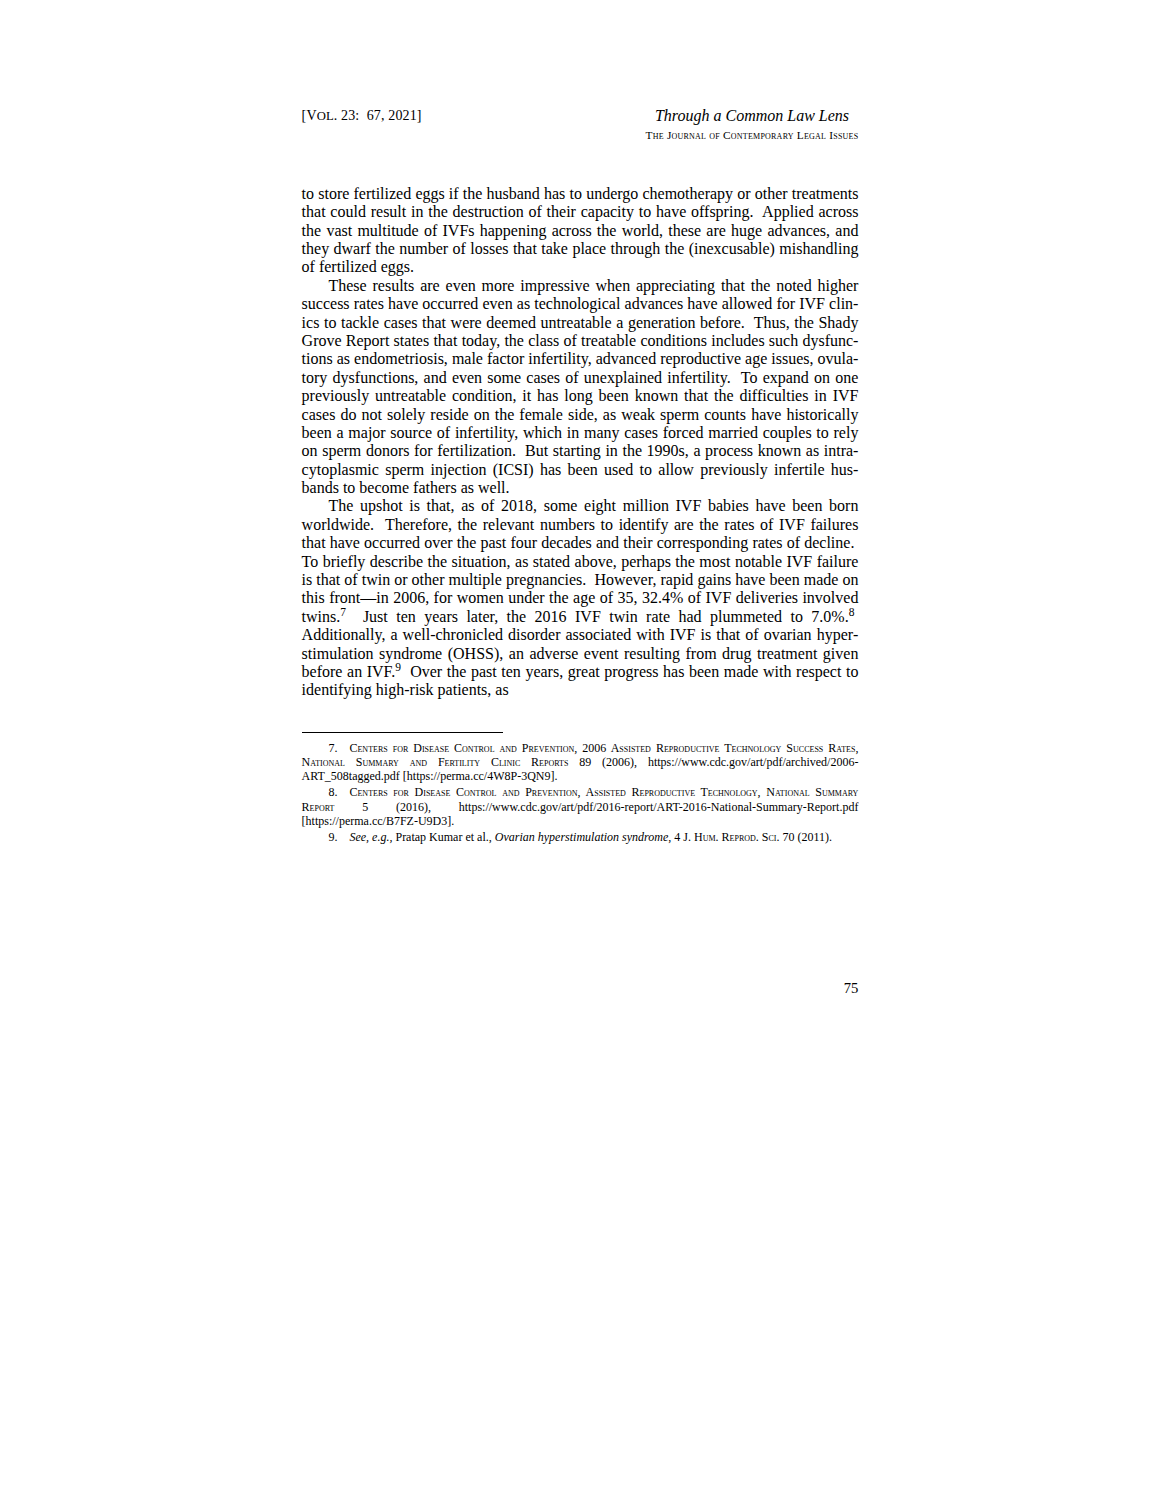[VOL. 23: 67, 2021]
Through a Common Law Lens
The Journal of Contemporary Legal Issues
to store fertilized eggs if the husband has to undergo chemotherapy or other treatments that could result in the destruction of their capacity to have offspring. Applied across the vast multitude of IVFs happening across the world, these are huge advances, and they dwarf the number of losses that take place through the (inexcusable) mishandling of fertilized eggs.
These results are even more impressive when appreciating that the noted higher success rates have occurred even as technological advances have allowed for IVF clinics to tackle cases that were deemed untreatable a generation before. Thus, the Shady Grove Report states that today, the class of treatable conditions includes such dysfunctions as endometriosis, male factor infertility, advanced reproductive age issues, ovulatory dysfunctions, and even some cases of unexplained infertility. To expand on one previously untreatable condition, it has long been known that the difficulties in IVF cases do not solely reside on the female side, as weak sperm counts have historically been a major source of infertility, which in many cases forced married couples to rely on sperm donors for fertilization. But starting in the 1990s, a process known as intracytoplasmic sperm injection (ICSI) has been used to allow previously infertile husbands to become fathers as well.
The upshot is that, as of 2018, some eight million IVF babies have been born worldwide. Therefore, the relevant numbers to identify are the rates of IVF failures that have occurred over the past four decades and their corresponding rates of decline. To briefly describe the situation, as stated above, perhaps the most notable IVF failure is that of twin or other multiple pregnancies. However, rapid gains have been made on this front—in 2006, for women under the age of 35, 32.4% of IVF deliveries involved twins.7 Just ten years later, the 2016 IVF twin rate had plummeted to 7.0%.8 Additionally, a well-chronicled disorder associated with IVF is that of ovarian hyperstimulation syndrome (OHSS), an adverse event resulting from drug treatment given before an IVF.9 Over the past ten years, great progress has been made with respect to identifying high-risk patients, as
7. Centers for Disease Control and Prevention, 2006 Assisted Reproductive Technology Success Rates, National Summary and Fertility Clinic Reports 89 (2006), https://www.cdc.gov/art/pdf/archived/2006-ART_508tagged.pdf [https://perma.cc/4W8P-3QN9].
8. Centers for Disease Control and Prevention, Assisted Reproductive Technology, National Summary Report 5 (2016), https://www.cdc.gov/art/pdf/2016-report/ART-2016-National-Summary-Report.pdf [https://perma.cc/B7FZ-U9D3].
9. See, e.g., Pratap Kumar et al., Ovarian hyperstimulation syndrome, 4 J. Hum. Reprod. Sci. 70 (2011).
75